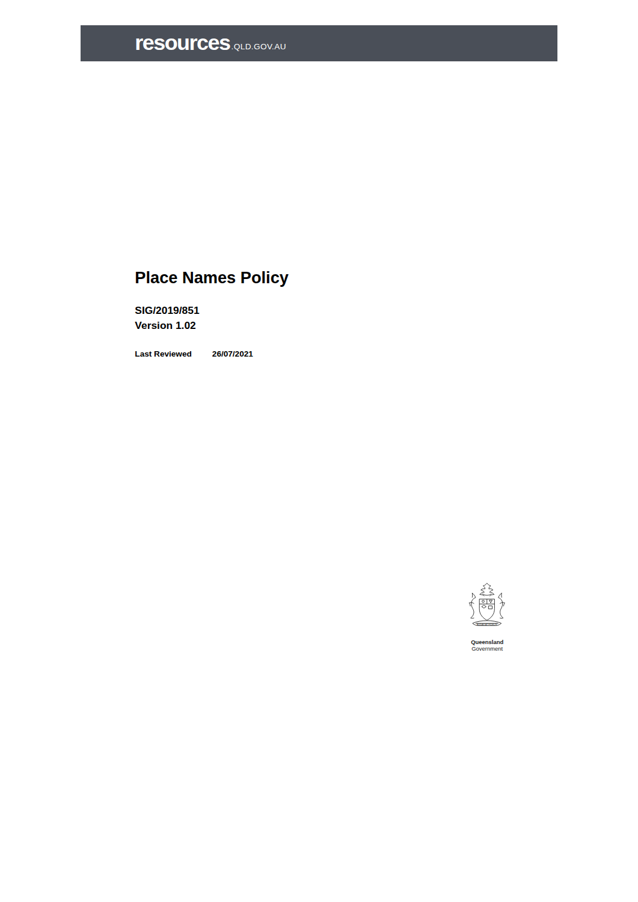resources.QLD.GOV.AU
Place Names Policy
SIG/2019/851
Version 1.02
Last Reviewed26/07/2021
AUDAX AT FIDELIS
Queensland Government